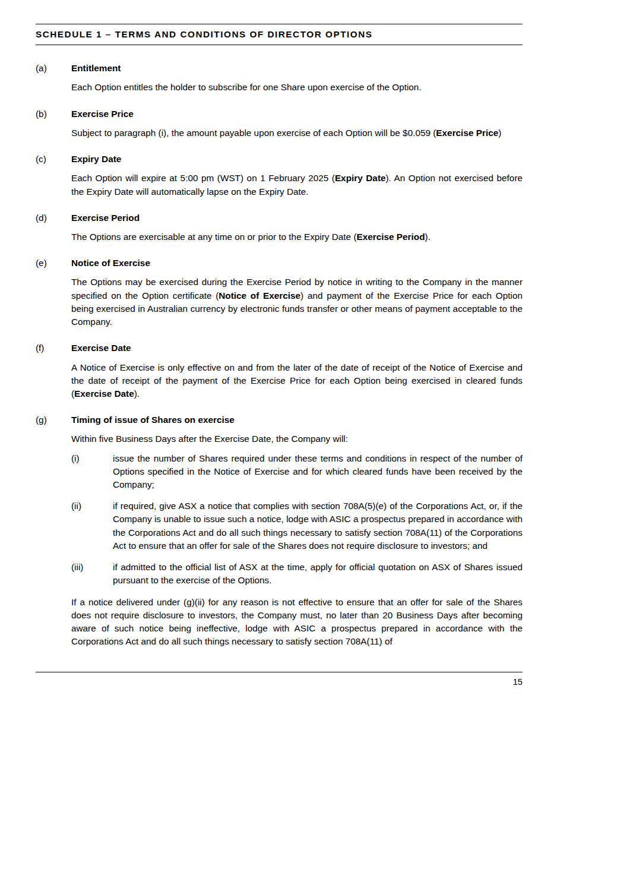Schedule 1 – Terms and Conditions of Director Options
(a)
Entitlement
Each Option entitles the holder to subscribe for one Share upon exercise of the Option.
(b)
Exercise Price
Subject to paragraph (i), the amount payable upon exercise of each Option will be $0.059 (Exercise Price)
(c)
Expiry Date
Each Option will expire at 5:00 pm (WST) on 1 February 2025 (Expiry Date). An Option not exercised before the Expiry Date will automatically lapse on the Expiry Date.
(d)
Exercise Period
The Options are exercisable at any time on or prior to the Expiry Date (Exercise Period).
(e)
Notice of Exercise
The Options may be exercised during the Exercise Period by notice in writing to the Company in the manner specified on the Option certificate (Notice of Exercise) and payment of the Exercise Price for each Option being exercised in Australian currency by electronic funds transfer or other means of payment acceptable to the Company.
(f)
Exercise Date
A Notice of Exercise is only effective on and from the later of the date of receipt of the Notice of Exercise and the date of receipt of the payment of the Exercise Price for each Option being exercised in cleared funds (Exercise Date).
(g)
Timing of issue of Shares on exercise
Within five Business Days after the Exercise Date, the Company will:
(i)
issue the number of Shares required under these terms and conditions in respect of the number of Options specified in the Notice of Exercise and for which cleared funds have been received by the Company;
(ii)
if required, give ASX a notice that complies with section 708A(5)(e) of the Corporations Act, or, if the Company is unable to issue such a notice, lodge with ASIC a prospectus prepared in accordance with the Corporations Act and do all such things necessary to satisfy section 708A(11) of the Corporations Act to ensure that an offer for sale of the Shares does not require disclosure to investors; and
(iii)
if admitted to the official list of ASX at the time, apply for official quotation on ASX of Shares issued pursuant to the exercise of the Options.
If a notice delivered under (g)(ii) for any reason is not effective to ensure that an offer for sale of the Shares does not require disclosure to investors, the Company must, no later than 20 Business Days after becoming aware of such notice being ineffective, lodge with ASIC a prospectus prepared in accordance with the Corporations Act and do all such things necessary to satisfy section 708A(11) of
15